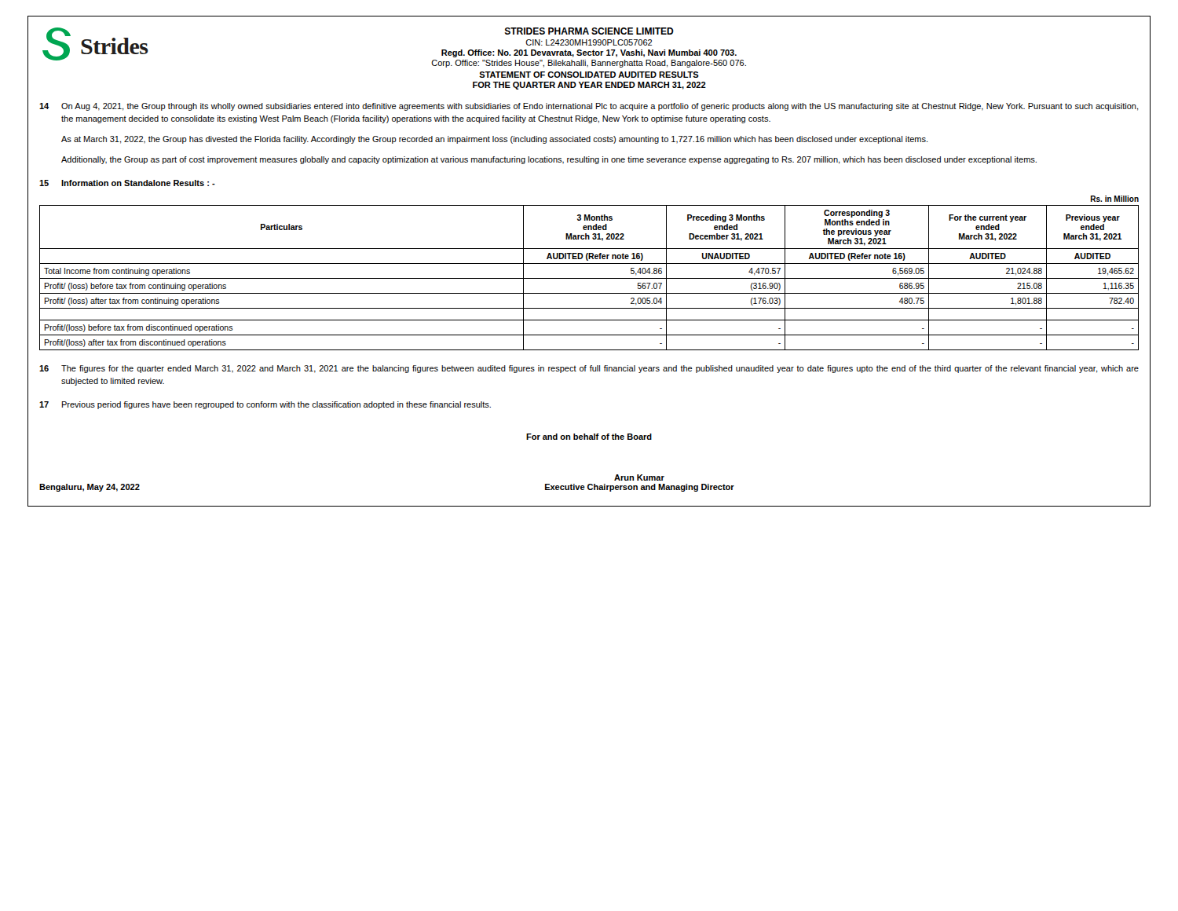Strides
STRIDES PHARMA SCIENCE LIMITED
CIN: L24230MH1990PLC057062
Regd. Office: No. 201 Devavrata, Sector 17, Vashi, Navi Mumbai 400 703.
Corp. Office: "Strides House", Bilekahalli, Bannerghatta Road, Bangalore-560 076.
STATEMENT OF CONSOLIDATED AUDITED RESULTS
FOR THE QUARTER AND YEAR ENDED MARCH 31, 2022
14
On Aug 4, 2021, the Group through its wholly owned subsidiaries entered into definitive agreements with subsidiaries of Endo international Plc to acquire a portfolio of generic products along with the US manufacturing site at Chestnut Ridge, New York. Pursuant to such acquisition, the management decided to consolidate its existing West Palm Beach (Florida facility) operations with the acquired facility at Chestnut Ridge, New York to optimise future operating costs.
As at March 31, 2022, the Group has divested the Florida facility. Accordingly the Group recorded an impairment loss (including associated costs) amounting to 1,727.16 million which has been disclosed under exceptional items.
Additionally, the Group as part of cost improvement measures globally and capacity optimization at various manufacturing locations, resulting in one time severance expense aggregating to Rs. 207 million, which has been disclosed under exceptional items.
15
Information on Standalone Results : -
Rs. in Million
| Particulars | 3 Months ended March 31, 2022 | Preceding 3 Months ended December 31, 2021 | Corresponding 3 Months ended in the previous year March 31, 2021 | For the current year ended March 31, 2022 | Previous year ended March 31, 2021 |
| --- | --- | --- | --- | --- | --- |
| | AUDITED (Refer note 16) | UNAUDITED | AUDITED (Refer note 16) | AUDITED | AUDITED |
| Total Income from continuing operations | 5,404.86 | 4,470.57 | 6,569.05 | 21,024.88 | 19,465.62 |
| Profit/ (loss) before tax from continuing operations | 567.07 | (316.90) | 686.95 | 215.08 | 1,116.35 |
| Profit/ (loss) after tax from continuing operations | 2,005.04 | (176.03) | 480.75 | 1,801.88 | 782.40 |
| Profit/(loss) before tax from discontinued operations | - | - | - | - | - |
| Profit/(loss) after tax from discontinued operations | - | - | - | - | - |
16
The figures for the quarter ended March 31, 2022 and March 31, 2021 are the balancing figures between audited figures in respect of full financial years and the published unaudited year to date figures upto the end of the third quarter of the relevant financial year, which are subjected to limited review.
17
Previous period figures have been regrouped to conform with the classification adopted in these financial results.
For and on behalf of the Board
Bengaluru, May 24, 2022
Arun Kumar
Executive Chairperson and Managing Director